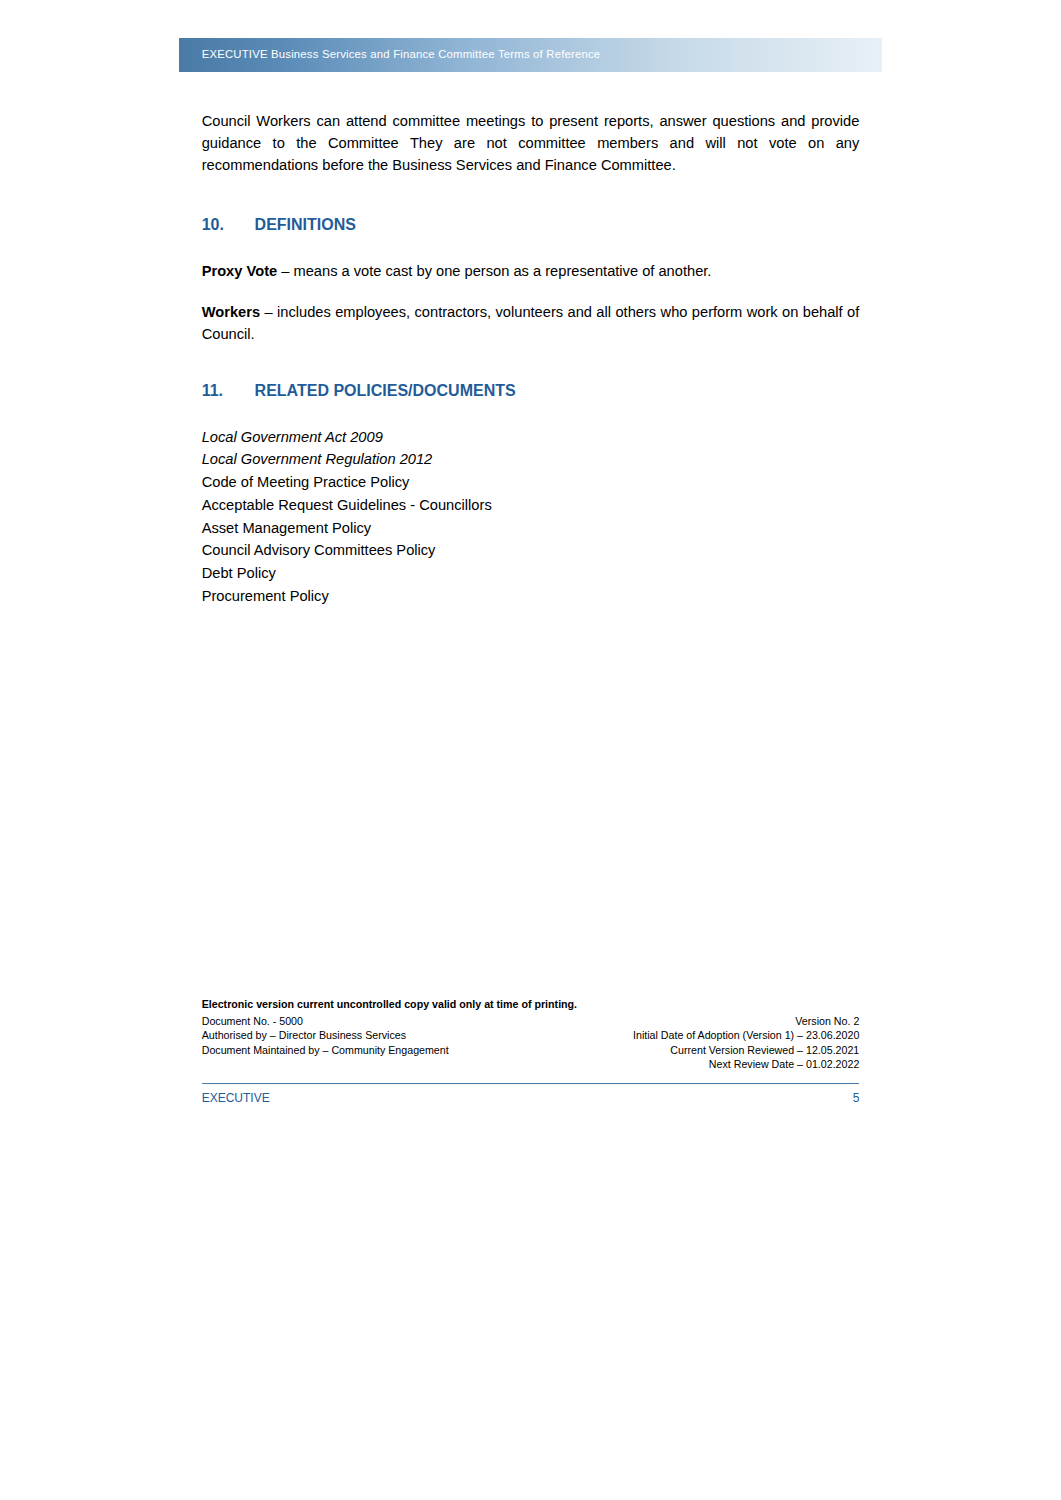EXECUTIVE Business Services and Finance Committee Terms of Reference
Council Workers can attend committee meetings to present reports, answer questions and provide guidance to the Committee They are not committee members and will not vote on any recommendations before the Business Services and Finance Committee.
10. DEFINITIONS
Proxy Vote – means a vote cast by one person as a representative of another.
Workers – includes employees, contractors, volunteers and all others who perform work on behalf of Council.
11. RELATED POLICIES/DOCUMENTS
Local Government Act 2009
Local Government Regulation 2012
Code of Meeting Practice Policy
Acceptable Request Guidelines - Councillors
Asset Management Policy
Council Advisory Committees Policy
Debt Policy
Procurement Policy
Electronic version current uncontrolled copy valid only at time of printing.
| Document No. - 5000 | Version No. 2 |
| Authorised by – Director Business Services | Initial Date of Adoption (Version 1) – 23.06.2020 |
| Document Maintained by – Community Engagement | Current Version Reviewed – 12.05.2021 |
| | Next Review Date – 01.02.2022 |
EXECUTIVE 5